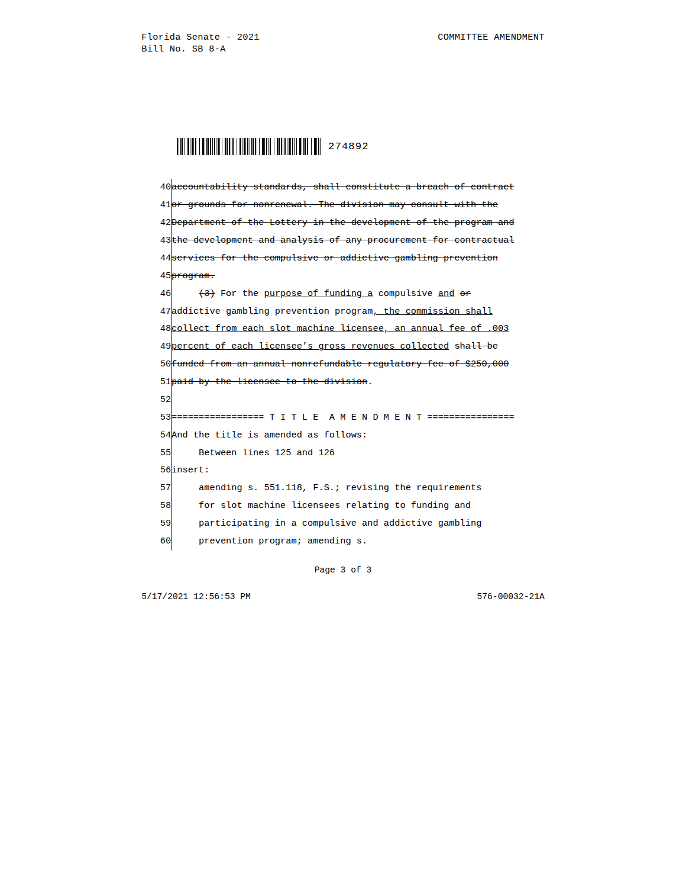Florida Senate - 2021 Bill No. SB 8-A
COMMITTEE AMENDMENT
274892
| 40 | accountability standards, shall constitute a breach of contract |
| 41 | or grounds for nonrenewal. The division may consult with the |
| 42 | Department of the Lottery in the development of the program and |
| 43 | the development and analysis of any procurement for contractual |
| 44 | services for the compulsive or addictive gambling prevention |
| 45 | program. |
| 46 | (3) For the purpose of funding a compulsive and or |
| 47 | addictive gambling prevention program , the commission shall |
| 48 | collect from each slot machine licensee, an annual fee of .003 |
| 49 | percent of each licensee’s gross revenues collected shall be |
| 50 | funded from an annual nonrefundable regulatory fee of $250,000 |
| 51 | paid by the licensee to the division . |
| 52 | |
| 53 | ================= T I T L E A M E N D M E N T ================ |
| 54 | And the title is amended as follows: |
| 55 | Between lines 125 and 126 |
| 56 | insert: |
| 57 | amending s. 551.118, F.S.; revising the requirements |
| 58 | for slot machine licensees relating to funding and |
| 59 | participating in a compulsive and addictive gambling |
| 60 | prevention program; amending s. |
Page 3 of 3
5/17/2021 12:56:53 PM 576-00032-21A